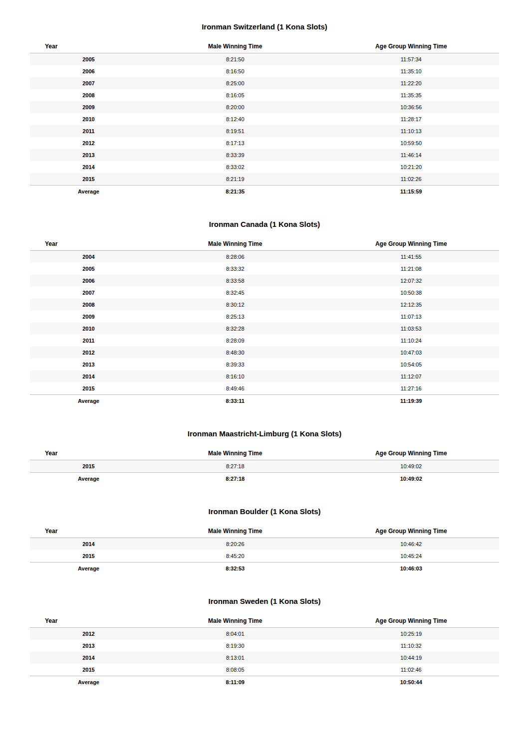Ironman Switzerland (1 Kona Slots)
| Year | Male Winning Time | Age Group Winning Time |
| --- | --- | --- |
| 2005 | 8:21:50 | 11:57:34 |
| 2006 | 8:16:50 | 11:35:10 |
| 2007 | 8:25:00 | 11:22:20 |
| 2008 | 8:16:05 | 11:35:35 |
| 2009 | 8:20:00 | 10:36:56 |
| 2010 | 8:12:40 | 11:28:17 |
| 2011 | 8:19:51 | 11:10:13 |
| 2012 | 8:17:13 | 10:59:50 |
| 2013 | 8:33:39 | 11:46:14 |
| 2014 | 8:33:02 | 10:21:20 |
| 2015 | 8:21:19 | 11:02:26 |
| Average | 8:21:35 | 11:15:59 |
Ironman Canada (1 Kona Slots)
| Year | Male Winning Time | Age Group Winning Time |
| --- | --- | --- |
| 2004 | 8:28:06 | 11:41:55 |
| 2005 | 8:33:32 | 11:21:08 |
| 2006 | 8:33:58 | 12:07:32 |
| 2007 | 8:32:45 | 10:50:38 |
| 2008 | 8:30:12 | 12:12:35 |
| 2009 | 8:25:13 | 11:07:13 |
| 2010 | 8:32:28 | 11:03:53 |
| 2011 | 8:28:09 | 11:10:24 |
| 2012 | 8:48:30 | 10:47:03 |
| 2013 | 8:39:33 | 10:54:05 |
| 2014 | 8:16:10 | 11:12:07 |
| 2015 | 8:49:46 | 11:27:16 |
| Average | 8:33:11 | 11:19:39 |
Ironman Maastricht-Limburg (1 Kona Slots)
| Year | Male Winning Time | Age Group Winning Time |
| --- | --- | --- |
| 2015 | 8:27:18 | 10:49:02 |
| Average | 8:27:18 | 10:49:02 |
Ironman Boulder (1 Kona Slots)
| Year | Male Winning Time | Age Group Winning Time |
| --- | --- | --- |
| 2014 | 8:20:26 | 10:46:42 |
| 2015 | 8:45:20 | 10:45:24 |
| Average | 8:32:53 | 10:46:03 |
Ironman Sweden (1 Kona Slots)
| Year | Male Winning Time | Age Group Winning Time |
| --- | --- | --- |
| 2012 | 8:04:01 | 10:25:19 |
| 2013 | 8:19:30 | 11:10:32 |
| 2014 | 8:13:01 | 10:44:19 |
| 2015 | 8:08:05 | 11:02:46 |
| Average | 8:11:09 | 10:50:44 |